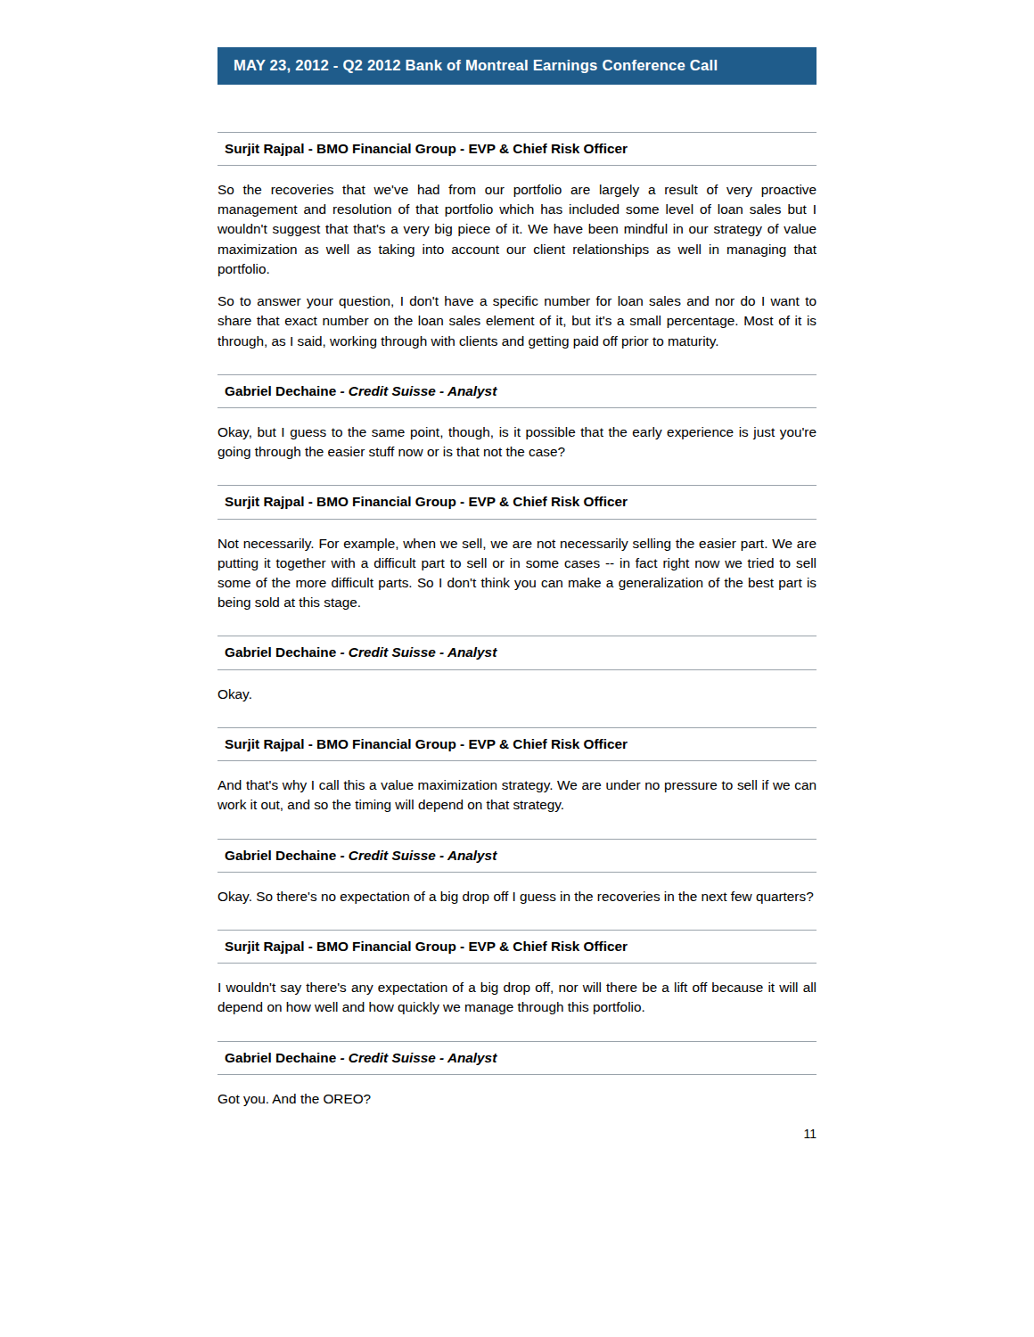MAY 23, 2012 - Q2 2012 Bank of Montreal Earnings Conference Call
Surjit Rajpal - BMO Financial Group - EVP & Chief Risk Officer
So the recoveries that we've had from our portfolio are largely a result of very proactive management and resolution of that portfolio which has included some level of loan sales but I wouldn't suggest that that's a very big piece of it. We have been mindful in our strategy of value maximization as well as taking into account our client relationships as well in managing that portfolio.
So to answer your question, I don't have a specific number for loan sales and nor do I want to share that exact number on the loan sales element of it, but it's a small percentage. Most of it is through, as I said, working through with clients and getting paid off prior to maturity.
Gabriel Dechaine - Credit Suisse - Analyst
Okay, but I guess to the same point, though, is it possible that the early experience is just you're going through the easier stuff now or is that not the case?
Surjit Rajpal - BMO Financial Group - EVP & Chief Risk Officer
Not necessarily. For example, when we sell, we are not necessarily selling the easier part. We are putting it together with a difficult part to sell or in some cases -- in fact right now we tried to sell some of the more difficult parts. So I don't think you can make a generalization of the best part is being sold at this stage.
Gabriel Dechaine - Credit Suisse - Analyst
Okay.
Surjit Rajpal - BMO Financial Group - EVP & Chief Risk Officer
And that's why I call this a value maximization strategy. We are under no pressure to sell if we can work it out, and so the timing will depend on that strategy.
Gabriel Dechaine - Credit Suisse - Analyst
Okay. So there's no expectation of a big drop off I guess in the recoveries in the next few quarters?
Surjit Rajpal - BMO Financial Group - EVP & Chief Risk Officer
I wouldn't say there's any expectation of a big drop off, nor will there be a lift off because it will all depend on how well and how quickly we manage through this portfolio.
Gabriel Dechaine - Credit Suisse - Analyst
Got you. And the OREO?
11